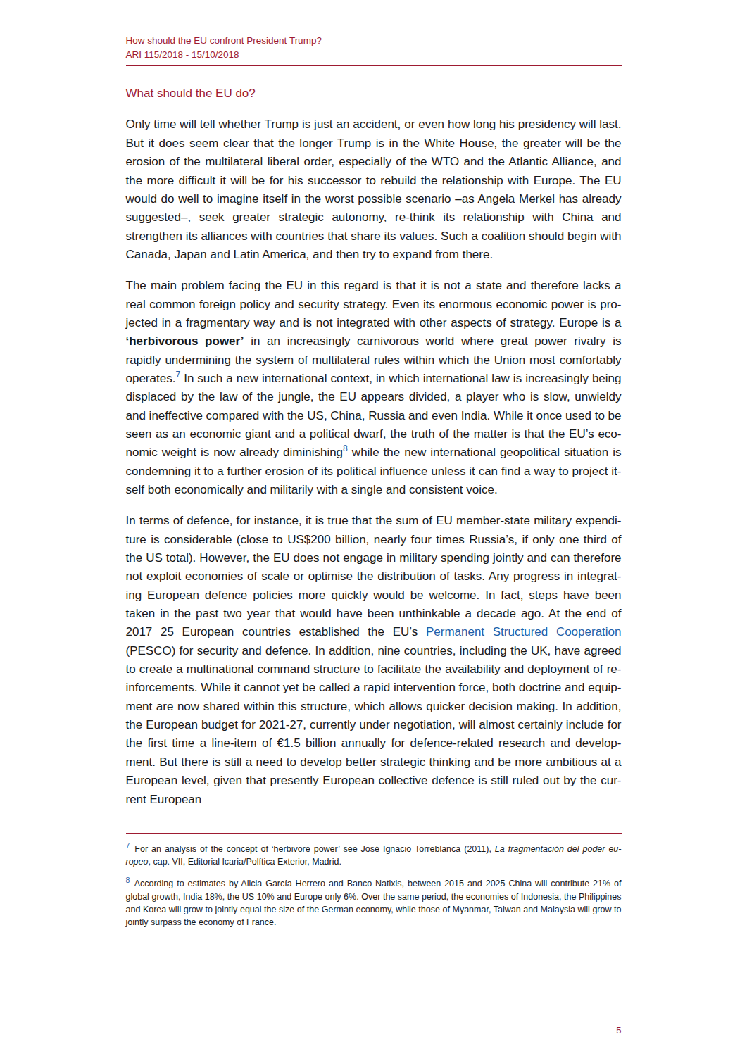How should the EU confront President Trump? ARI 115/2018 - 15/10/2018
What should the EU do?
Only time will tell whether Trump is just an accident, or even how long his presidency will last. But it does seem clear that the longer Trump is in the White House, the greater will be the erosion of the multilateral liberal order, especially of the WTO and the Atlantic Alliance, and the more difficult it will be for his successor to rebuild the relationship with Europe. The EU would do well to imagine itself in the worst possible scenario –as Angela Merkel has already suggested–, seek greater strategic autonomy, re-think its relationship with China and strengthen its alliances with countries that share its values. Such a coalition should begin with Canada, Japan and Latin America, and then try to expand from there.
The main problem facing the EU in this regard is that it is not a state and therefore lacks a real common foreign policy and security strategy. Even its enormous economic power is projected in a fragmentary way and is not integrated with other aspects of strategy. Europe is a ‘herbivorous power’ in an increasingly carnivorous world where great power rivalry is rapidly undermining the system of multilateral rules within which the Union most comfortably operates.7 In such a new international context, in which international law is increasingly being displaced by the law of the jungle, the EU appears divided, a player who is slow, unwieldy and ineffective compared with the US, China, Russia and even India. While it once used to be seen as an economic giant and a political dwarf, the truth of the matter is that the EU’s economic weight is now already diminishing8 while the new international geopolitical situation is condemning it to a further erosion of its political influence unless it can find a way to project itself both economically and militarily with a single and consistent voice.
In terms of defence, for instance, it is true that the sum of EU member-state military expenditure is considerable (close to US$200 billion, nearly four times Russia’s, if only one third of the US total). However, the EU does not engage in military spending jointly and can therefore not exploit economies of scale or optimise the distribution of tasks. Any progress in integrating European defence policies more quickly would be welcome. In fact, steps have been taken in the past two year that would have been unthinkable a decade ago. At the end of 2017 25 European countries established the EU’s Permanent Structured Cooperation (PESCO) for security and defence. In addition, nine countries, including the UK, have agreed to create a multinational command structure to facilitate the availability and deployment of reinforcements. While it cannot yet be called a rapid intervention force, both doctrine and equipment are now shared within this structure, which allows quicker decision making. In addition, the European budget for 2021-27, currently under negotiation, will almost certainly include for the first time a line-item of €1.5 billion annually for defence-related research and development. But there is still a need to develop better strategic thinking and be more ambitious at a European level, given that presently European collective defence is still ruled out by the current European
7 For an analysis of the concept of ‘herbivore power’ see José Ignacio Torreblanca (2011), La fragmentación del poder europeo, cap. VII, Editorial Icaria/Política Exterior, Madrid.
8 According to estimates by Alicia García Herrero and Banco Natixis, between 2015 and 2025 China will contribute 21% of global growth, India 18%, the US 10% and Europe only 6%. Over the same period, the economies of Indonesia, the Philippines and Korea will grow to jointly equal the size of the German economy, while those of Myanmar, Taiwan and Malaysia will grow to jointly surpass the economy of France.
5